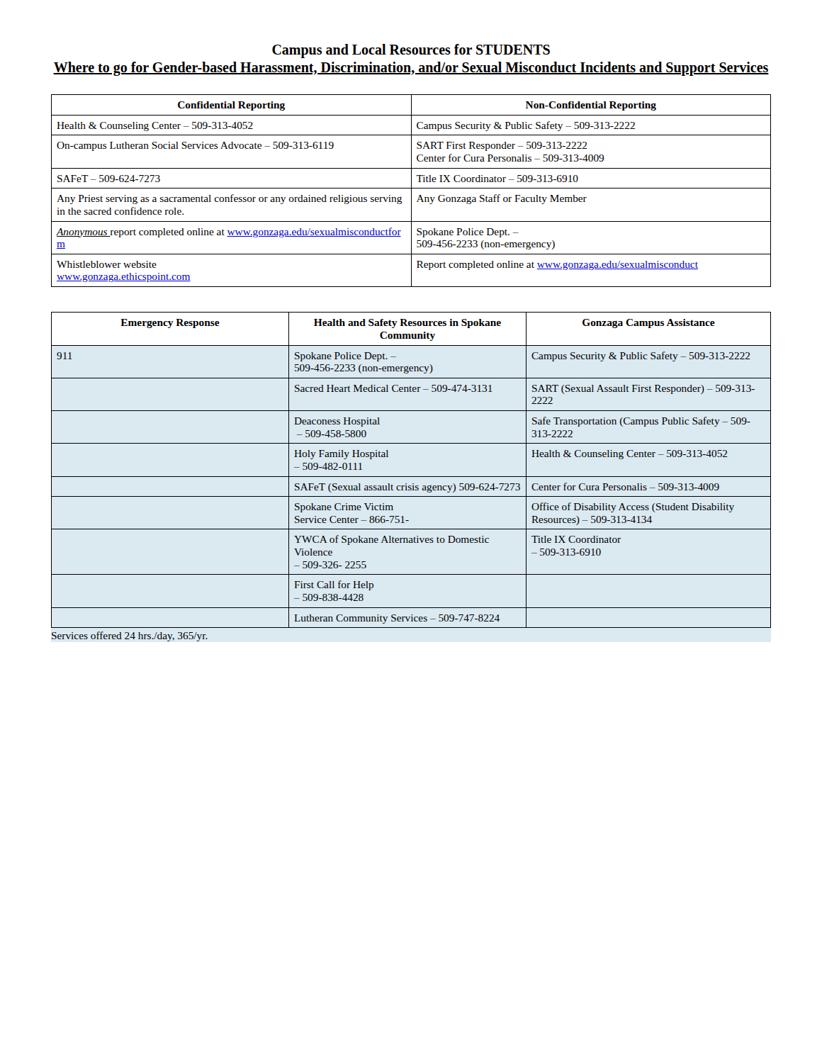Campus and Local Resources for STUDENTS
Where to go for Gender-based Harassment, Discrimination, and/or Sexual Misconduct Incidents and Support Services
| Confidential Reporting | Non-Confidential Reporting |
| --- | --- |
| Health & Counseling Center – 509-313-4052 | Campus Security & Public Safety – 509-313-2222 |
| On-campus Lutheran Social Services Advocate – 509-313-6119 | SART First Responder – 509-313-2222 Center for Cura Personalis – 509-313-4009 |
| SAFeT – 509-624-7273 | Title IX Coordinator – 509-313-6910 |
| Any Priest serving as a sacramental confessor or any ordained religious serving in the sacred confidence role. | Any Gonzaga Staff or Faculty Member |
| Anonymous report completed online at www.gonzaga.edu/sexualmisconductform | Spokane Police Dept. – 509-456-2233 (non-emergency) |
| Whistleblower website www.gonzaga.ethicspoint.com | Report completed online at www.gonzaga.edu/sexualmisconduct |
| Emergency Response | Health and Safety Resources in Spokane Community | Gonzaga Campus Assistance |
| --- | --- | --- |
| 911 | Spokane Police Dept. – 509-456-2233 (non-emergency) | Campus Security & Public Safety – 509-313-2222 |
| | Sacred Heart Medical Center – 509-474-3131 | SART (Sexual Assault First Responder) – 509-313-2222 |
| | Deaconess Hospital – 509-458-5800 | Safe Transportation (Campus Public Safety – 509-313-2222 |
| | Holy Family Hospital – 509-482-0111 | Health & Counseling Center – 509-313-4052 |
| | SAFeT (Sexual assault crisis agency) 509-624-7273 | Center for Cura Personalis – 509-313-4009 |
| | Spokane Crime Victim Service Center – 866-751- | Office of Disability Access (Student Disability Resources) – 509-313-4134 |
| | YWCA of Spokane Alternatives to Domestic Violence – 509-326- 2255 | Title IX Coordinator – 509-313-6910 |
| | First Call for Help – 509-838-4428 | |
| | Lutheran Community Services – 509-747-8224 | |
Services offered 24 hrs./day, 365/yr.